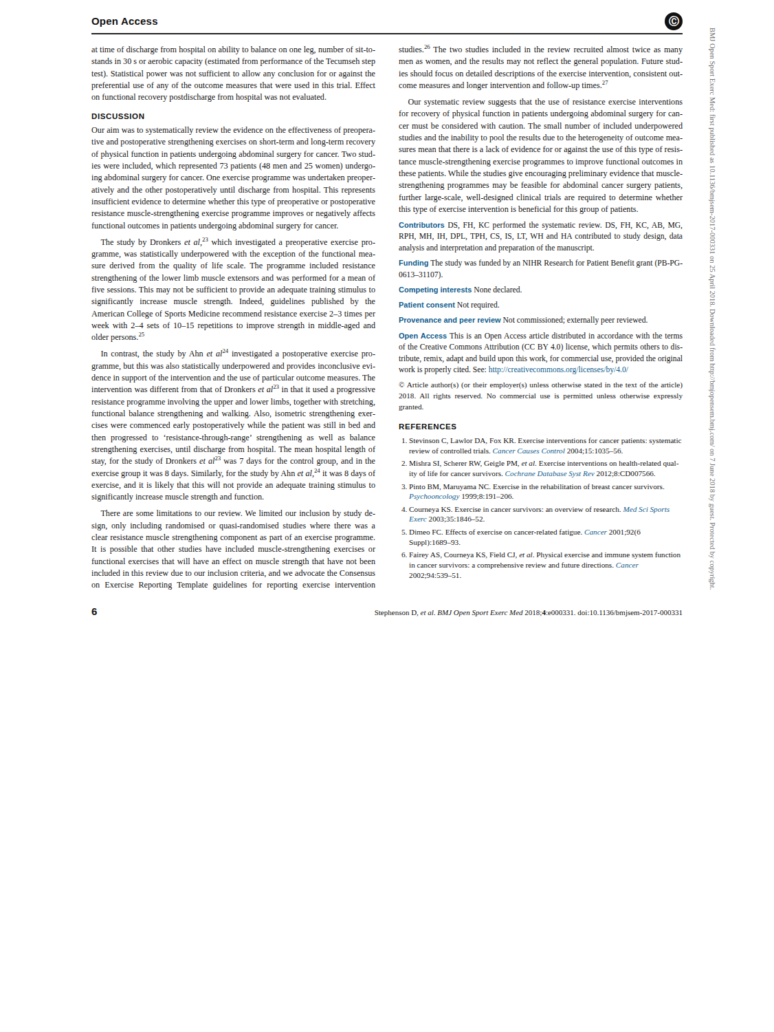BMJ Open Sport Exerc Med: first published as 10.1136/bmjsem-2017-000331 on 25 April 2018. Downloaded from http://bmjopensem.bmj.com/ on 7 June 2018 by guest. Protected by copyright.
Open Access
Ⓒ
at time of discharge from hospital on ability to balance on one leg, number of sit-to-stands in 30 s or aerobic capacity (estimated from performance of the Tecumseh step test). Statistical power was not sufficient to allow any conclusion for or against the preferential use of any of the outcome measures that were used in this trial. Effect on functional recovery postdischarge from hospital was not evaluated.
Discussion
Our aim was to systematically review the evidence on the effectiveness of preoperative and postoperative strengthening exercises on short-term and long-term recovery of physical function in patients undergoing abdominal surgery for cancer. Two studies were included, which represented 73 patients (48 men and 25 women) undergoing abdominal surgery for cancer. One exercise programme was undertaken preoperatively and the other postoperatively until discharge from hospital. This represents insufficient evidence to determine whether this type of preoperative or postoperative resistance muscle-strengthening exercise programme improves or negatively affects functional outcomes in patients undergoing abdominal surgery for cancer.
The study by Dronkers et al,23 which investigated a preoperative exercise programme, was statistically underpowered with the exception of the functional measure derived from the quality of life scale. The programme included resistance strengthening of the lower limb muscle extensors and was performed for a mean of five sessions. This may not be sufficient to provide an adequate training stimulus to significantly increase muscle strength. Indeed, guidelines published by the American College of Sports Medicine recommend resistance exercise 2–3 times per week with 2–4 sets of 10–15 repetitions to improve strength in middle-aged and older persons.25
In contrast, the study by Ahn et al24 investigated a postoperative exercise programme, but this was also statistically underpowered and provides inconclusive evidence in support of the intervention and the use of particular outcome measures. The intervention was different from that of Dronkers et al23 in that it used a progressive resistance programme involving the upper and lower limbs, together with stretching, functional balance strengthening and walking. Also, isometric strengthening exercises were commenced early postoperatively while the patient was still in bed and then progressed to ‘resistance-through-range’ strengthening as well as balance strengthening exercises, until discharge from hospital. The mean hospital length of stay, for the study of Dronkers et al23 was 7 days for the control group, and in the exercise group it was 8 days. Similarly, for the study by Ahn et al,24 it was 8 days of exercise, and it is likely that this will not provide an adequate training stimulus to significantly increase muscle strength and function.
There are some limitations to our review. We limited our inclusion by study design, only including randomised or quasi-randomised studies where there was a clear resistance muscle strengthening component as part of an exercise programme. It is possible that other studies have included muscle-strengthening exercises or functional exercises that will have an effect on muscle strength that have not been included in this review due to our inclusion criteria, and we advocate the Consensus on Exercise Reporting Template guidelines for reporting exercise intervention studies.26 The two studies included in the review recruited almost twice as many men as women, and the results may not reflect the general population. Future studies should focus on detailed descriptions of the exercise intervention, consistent outcome measures and longer intervention and follow-up times.27
Our systematic review suggests that the use of resistance exercise interventions for recovery of physical function in patients undergoing abdominal surgery for cancer must be considered with caution. The small number of included underpowered studies and the inability to pool the results due to the heterogeneity of outcome measures mean that there is a lack of evidence for or against the use of this type of resistance muscle-strengthening exercise programmes to improve functional outcomes in these patients. While the studies give encouraging preliminary evidence that muscle-strengthening programmes may be feasible for abdominal cancer surgery patients, further large-scale, well-designed clinical trials are required to determine whether this type of exercise intervention is beneficial for this group of patients.
Contributors DS, FH, KC performed the systematic review. DS, FH, KC, AB, MG, RPH, MH, IH, DPL, TPH, CS, IS, LT, WH and HA contributed to study design, data analysis and interpretation and preparation of the manuscript.
Funding The study was funded by an NIHR Research for Patient Benefit grant (PB-PG-0613–31107).
Competing interests None declared.
Patient consent Not required.
Provenance and peer review Not commissioned; externally peer reviewed.
Open Access This is an Open Access article distributed in accordance with the terms of the Creative Commons Attribution (CC BY 4.0) license, which permits others to distribute, remix, adapt and build upon this work, for commercial use, provided the original work is properly cited. See: http://creativecommons.org/licenses/by/4.0/
© Article author(s) (or their employer(s) unless otherwise stated in the text of the article) 2018. All rights reserved. No commercial use is permitted unless otherwise expressly granted.
References
Stevinson C, Lawlor DA, Fox KR. Exercise interventions for cancer patients: systematic review of controlled trials. Cancer Causes Control 2004;15:1035–56.
Mishra SI, Scherer RW, Geigle PM, et al. Exercise interventions on health-related quality of life for cancer survivors. Cochrane Database Syst Rev 2012;8:CD007566.
Pinto BM, Maruyama NC. Exercise in the rehabilitation of breast cancer survivors. Psychooncology 1999;8:191–206.
Courneya KS. Exercise in cancer survivors: an overview of research. Med Sci Sports Exerc 2003;35:1846–52.
Dimeo FC. Effects of exercise on cancer-related fatigue. Cancer 2001;92(6 Suppl):1689–93.
Fairey AS, Courneya KS, Field CJ, et al. Physical exercise and immune system function in cancer survivors: a comprehensive review and future directions. Cancer 2002;94:539–51.
6
Stephenson D, et al. BMJ Open Sport Exerc Med 2018;4:e000331. doi:10.1136/bmjsem-2017-000331